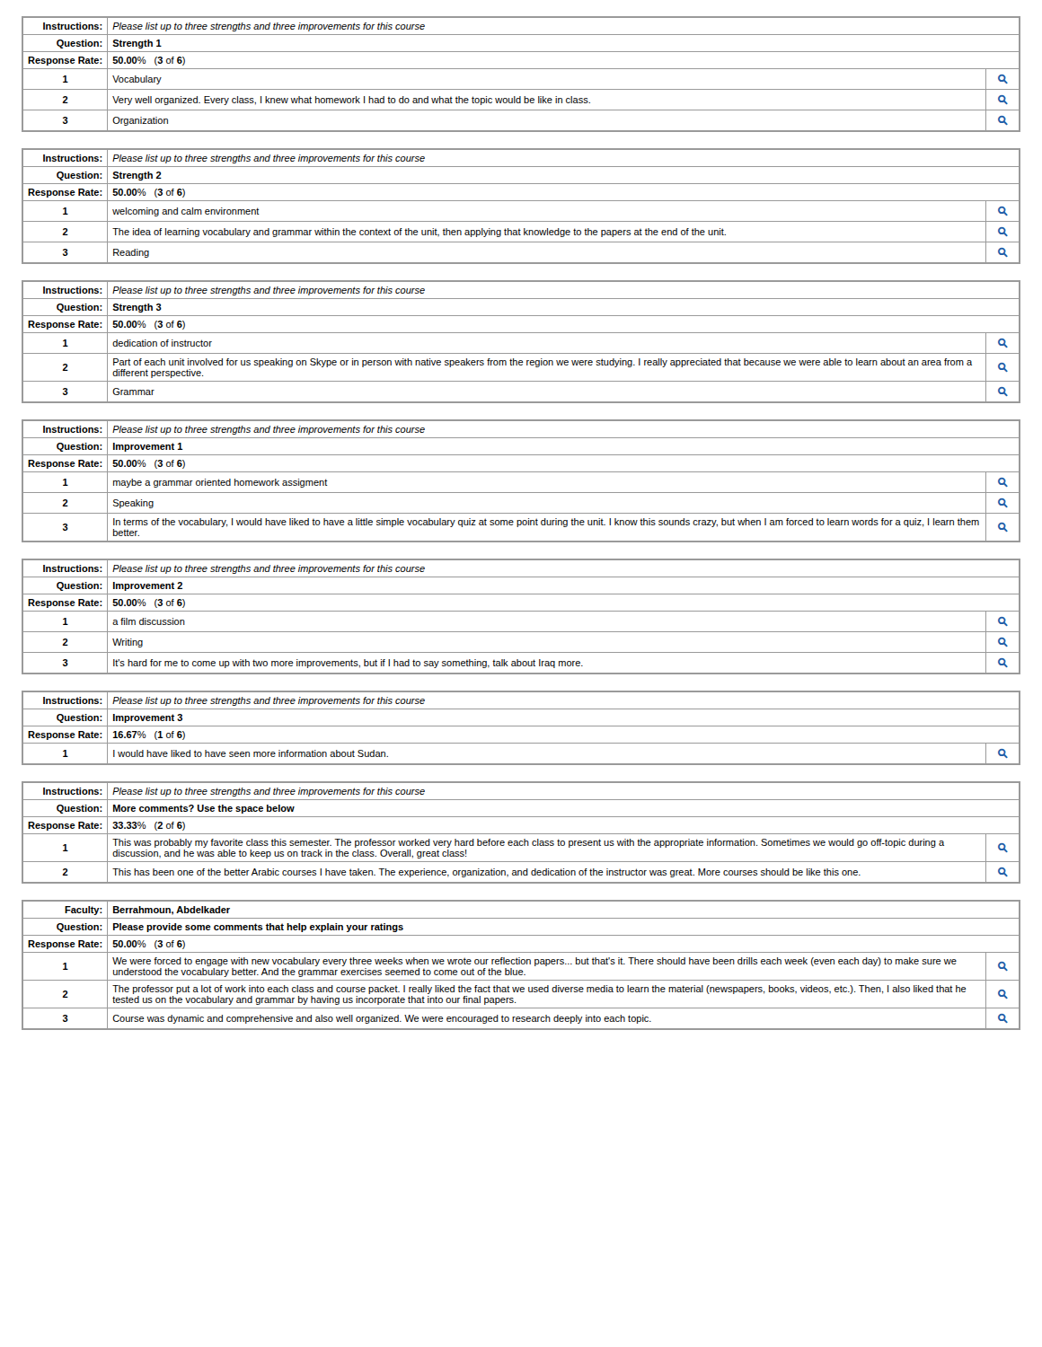| Instructions: | Please list up to three strengths and three improvements for this course |
| Question: | Strength 1 |
| Response Rate: | 50.00 % ( 3 of 6 ) |
| 1 | Vocabulary | ⚲ |
| 2 | Very well organized. Every class, I knew what homework I had to do and what the topic would be like in class. | ⚲ |
| 3 | Organization | ⚲ |
| Instructions: | Please list up to three strengths and three improvements for this course |
| Question: | Strength 2 |
| Response Rate: | 50.00 % ( 3 of 6 ) |
| 1 | welcoming and calm environment | ⚲ |
| 2 | The idea of learning vocabulary and grammar within the context of the unit, then applying that knowledge to the papers at the end of the unit. | ⚲ |
| 3 | Reading | ⚲ |
| Instructions: | Please list up to three strengths and three improvements for this course |
| Question: | Strength 3 |
| Response Rate: | 50.00 % ( 3 of 6 ) |
| 1 | dedication of instructor | ⚲ |
| 2 | Part of each unit involved for us speaking on Skype or in person with native speakers from the region we were studying. I really appreciated that because we were able to learn about an area from a different perspective. | ⚲ |
| 3 | Grammar | ⚲ |
| Instructions: | Please list up to three strengths and three improvements for this course |
| Question: | Improvement 1 |
| Response Rate: | 50.00 % ( 3 of 6 ) |
| 1 | maybe a grammar oriented homework assigment | ⚲ |
| 2 | Speaking | ⚲ |
| 3 | In terms of the vocabulary, I would have liked to have a little simple vocabulary quiz at some point during the unit. I know this sounds crazy, but when I am forced to learn words for a quiz, I learn them better. | ⚲ |
| Instructions: | Please list up to three strengths and three improvements for this course |
| Question: | Improvement 2 |
| Response Rate: | 50.00 % ( 3 of 6 ) |
| 1 | a film discussion | ⚲ |
| 2 | Writing | ⚲ |
| 3 | It's hard for me to come up with two more improvements, but if I had to say something, talk about Iraq more. | ⚲ |
| Instructions: | Please list up to three strengths and three improvements for this course |
| Question: | Improvement 3 |
| Response Rate: | 16.67 % ( 1 of 6 ) |
| 1 | I would have liked to have seen more information about Sudan. | ⚲ |
| Instructions: | Please list up to three strengths and three improvements for this course |
| Question: | More comments? Use the space below |
| Response Rate: | 33.33 % ( 2 of 6 ) |
| 1 | This was probably my favorite class this semester. The professor worked very hard before each class to present us with the appropriate information. Sometimes we would go off-topic during a discussion, and he was able to keep us on track in the class. Overall, great class! | ⚲ |
| 2 | This has been one of the better Arabic courses I have taken. The experience, organization, and dedication of the instructor was great. More courses should be like this one. | ⚲ |
| Faculty: | Berrahmoun, Abdelkader |
| Question: | Please provide some comments that help explain your ratings |
| Response Rate: | 50.00 % ( 3 of 6 ) |
| 1 | We were forced to engage with new vocabulary every three weeks when we wrote our reflection papers... but that's it. There should have been drills each week (even each day) to make sure we understood the vocabulary better. And the grammar exercises seemed to come out of the blue. | ⚲ |
| 2 | The professor put a lot of work into each class and course packet. I really liked the fact that we used diverse media to learn the material (newspapers, books, videos, etc.). Then, I also liked that he tested us on the vocabulary and grammar by having us incorporate that into our final papers. | ⚲ |
| 3 | Course was dynamic and comprehensive and also well organized. We were encouraged to research deeply into each topic. | ⚲ |